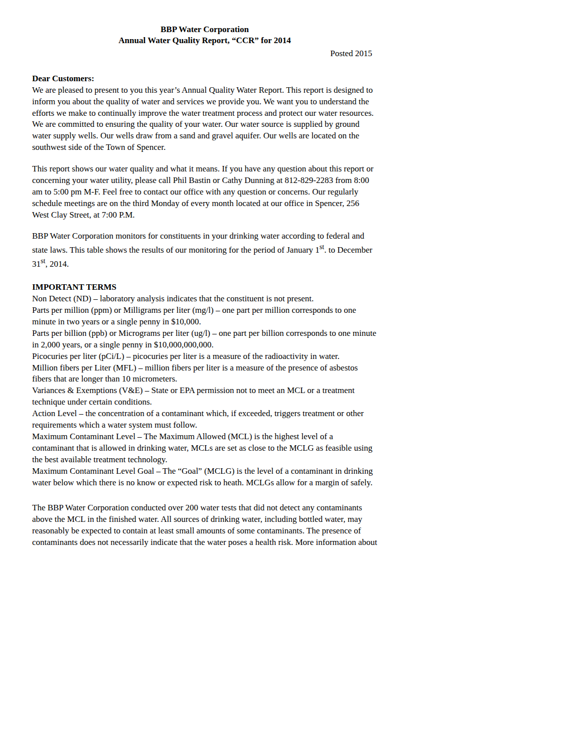BBP Water Corporation
Annual Water Quality Report, “CCR” for 2014
Posted 2015
Dear Customers:
We are pleased to present to you this year’s Annual Quality Water Report. This report is designed to inform you about the quality of water and services we provide you. We want you to understand the efforts we make to continually improve the water treatment process and protect our water resources. We are committed to ensuring the quality of your water. Our water source is supplied by ground water supply wells. Our wells draw from a sand and gravel aquifer. Our wells are located on the southwest side of the Town of Spencer.
This report shows our water quality and what it means. If you have any question about this report or concerning your water utility, please call Phil Bastin or Cathy Dunning at 812-829-2283 from 8:00 am to 5:00 pm M-F. Feel free to contact our office with any question or concerns. Our regularly schedule meetings are on the third Monday of every month located at our office in Spencer, 256 West Clay Street, at 7:00 P.M.
BBP Water Corporation monitors for constituents in your drinking water according to federal and state laws. This table shows the results of our monitoring for the period of January 1st. to December 31st, 2014.
IMPORTANT TERMS
Non Detect (ND) – laboratory analysis indicates that the constituent is not present.
Parts per million (ppm) or Milligrams per liter (mg/l) – one part per million corresponds to one minute in two years or a single penny in $10,000.
Parts per billion (ppb) or Micrograms per liter (ug/l) – one part per billion corresponds to one minute in 2,000 years, or a single penny in $10,000,000,000.
Picocuries per liter (pCi/L) – picocuries per liter is a measure of the radioactivity in water.
Million fibers per Liter (MFL) – million fibers per liter is a measure of the presence of asbestos fibers that are longer than 10 micrometers.
Variances & Exemptions (V&E) – State or EPA permission not to meet an MCL or a treatment technique under certain conditions.
Action Level – the concentration of a contaminant which, if exceeded, triggers treatment or other requirements which a water system must follow.
Maximum Contaminant Level – The Maximum Allowed (MCL) is the highest level of a contaminant that is allowed in drinking water, MCLs are set as close to the MCLG as feasible using the best available treatment technology.
Maximum Contaminant Level Goal – The “Goal” (MCLG) is the level of a contaminant in drinking water below which there is no know or expected risk to heath. MCLGs allow for a margin of safely.
The BBP Water Corporation conducted over 200 water tests that did not detect any contaminants above the MCL in the finished water. All sources of drinking water, including bottled water, may reasonably be expected to contain at least small amounts of some contaminants. The presence of contaminants does not necessarily indicate that the water poses a health risk. More information about